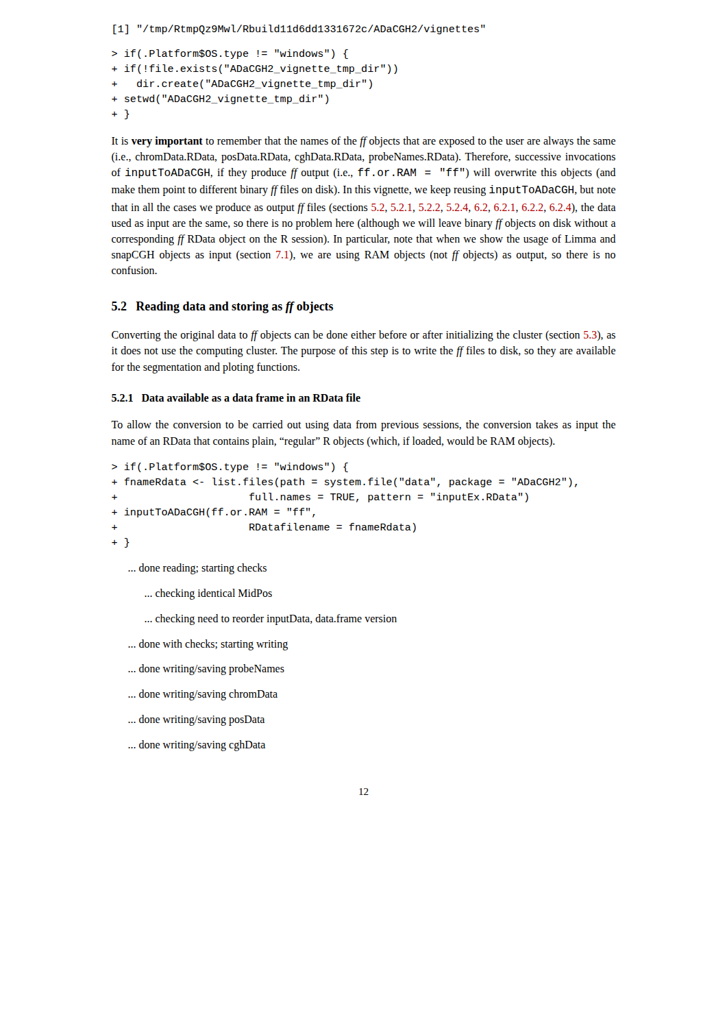[1] "/tmp/RtmpQz9Mwl/Rbuild11d6dd1331672c/ADaCGH2/vignettes"
> if(.Platform$OS.type != "windows") {
+ if(!file.exists("ADaCGH2_vignette_tmp_dir"))
+   dir.create("ADaCGH2_vignette_tmp_dir")
+ setwd("ADaCGH2_vignette_tmp_dir")
+ }
It is very important to remember that the names of the ff objects that are exposed to the user are always the same (i.e., chromData.RData, posData.RData, cghData.RData, probeNames.RData). Therefore, successive invocations of inputToADaCGH, if they produce ff output (i.e., ff.or.RAM = "ff") will overwrite this objects (and make them point to different binary ff files on disk). In this vignette, we keep reusing inputToADaCGH, but note that in all the cases we produce as output ff files (sections 5.2, 5.2.1, 5.2.2, 5.2.4, 6.2, 6.2.1, 6.2.2, 6.2.4), the data used as input are the same, so there is no problem here (although we will leave binary ff objects on disk without a corresponding ff RData object on the R session). In particular, note that when we show the usage of Limma and snapCGH objects as input (section 7.1), we are using RAM objects (not ff objects) as output, so there is no confusion.
5.2 Reading data and storing as ff objects
Converting the original data to ff objects can be done either before or after initializing the cluster (section 5.3), as it does not use the computing cluster. The purpose of this step is to write the ff files to disk, so they are available for the segmentation and ploting functions.
5.2.1 Data available as a data frame in an RData file
To allow the conversion to be carried out using data from previous sessions, the conversion takes as input the name of an RData that contains plain, “regular” R objects (which, if loaded, would be RAM objects).
> if(.Platform$OS.type != "windows") {
+ fnameRdata <- list.files(path = system.file("data", package = "ADaCGH2"),
+                     full.names = TRUE, pattern = "inputEx.RData")
+ inputToADaCGH(ff.or.RAM = "ff",
+                     RDatafilename = fnameRdata)
+ }
... done reading; starting checks
... checking identical MidPos
... checking need to reorder inputData, data.frame version
... done with checks; starting writing
... done writing/saving probeNames
... done writing/saving chromData
... done writing/saving posData
... done writing/saving cghData
12